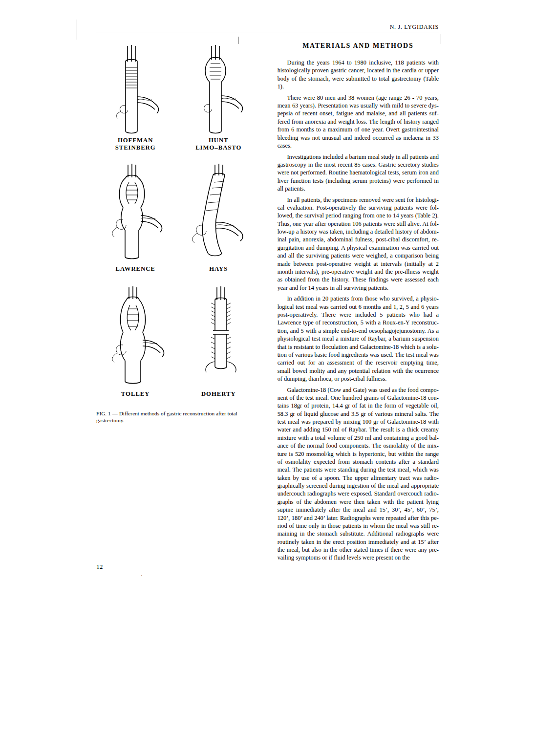N. J. LYGIDAKIS
HOFFMAN
STEINBERG
HUNT
LIMO–BASTO
LAWRENCE
HAYS
TOLLEY
DOHERTY
FIG. 1 — Different methods of gastric reconstruction after total gastrectomy.
MATERIALS AND METHODS
During the years 1964 to 1980 inclusive, 118 patients with histologically proven gastric cancer, located in the cardia or upper body of the stomach, were submitted to total gastrectomy (Table 1).
There were 80 men and 38 women (age range 26 - 70 years, mean 63 years). Presentation was usually with mild to severe dyspepsia of recent onset, fatigue and malaise, and all patients suffered from anorexia and weight loss. The length of history ranged from 6 months to a maximum of one year. Overt gastrointestinal bleeding was not unusual and indeed occurred as melaena in 33 cases.
Investigations included a barium meal study in all patients and gastroscopy in the most recent 85 cases. Gastric secretory studies were not performed. Routine haematological tests, serum iron and liver function tests (including serum proteins) were performed in all patients.
In all patients, the specimens removed were sent for histological evaluation. Post-operatively the surviving patients were followed, the survival period ranging from one to 14 years (Table 2). Thus, one year after operation 106 patients were still alive. At follow-up a history was taken, including a detailed history of abdominal pain, anorexia, abdominal fulness, post-cibal discomfort, regurgitation and dumping. A physical examination was carried out and all the surviving patients were weighed, a comparison being made between post-operative weight at intervals (initially at 2 month intervals), pre-operative weight and the pre-illness weight as obtained from the history. These findings were assessed each year and for 14 years in all surviving patients.
In addition in 20 patients from those who survived, a physiological test meal was carried out 6 months and 1, 2, 5 and 6 years post-operatively. There were included 5 patients who had a Lawrence type of reconstruction, 5 with a Roux-en-Y reconstruction, and 5 with a simple end-to-end oesophagojejunostomy. As a physiological test meal a mixture of Raybar, a barium suspension that is resistant to floculation and Galactomine-18 which is a solution of various basic food ingredients was used. The test meal was carried out for an assessment of the reservoir emptying time, small bowel molity and any potential relation with the ocurrence of dumping, diarrhoea, or post-cibal fullness.
Galactomine-18 (Cow and Gate) was used as the food component of the test meal. One hundred grams of Galactomine-18 contains 18gr of protein, 14.4 gr of fat in the form of vegetable oil, 58.3 gr of liquid glucose and 3.5 gr of various mineral salts. The test meal was prepared by mixing 100 gr of Galactomine-18 with water and adding 150 ml of Raybar. The result is a thick creamy mixture with a total volume of 250 ml and containing a good balance of the normal food components. The osmolality of the mixture is 520 mosmol/kg which is hypertonic, but within the range of osmolality expected from stomach contents after a standard meal. The patients were standing during the test meal, which was taken by use of a spoon. The upper alimentary tract was radiographically screened during ingestion of the meal and appropriate undercouch radiographs were exposed. Standard overcouch radiographs of the abdomen were then taken with the patient lying supine immediately after the meal and 15’, 30’, 45’, 60’, 75’, 120’, 180’ and 240’ later. Radiographs were repeated after this period of time only in those patients in whom the meal was still remaining in the stomach substitute. Additional radiographs were routinely taken in the erect position immediately and at 15’ after the meal, but also in the other stated times if there were any prevailing symptoms or if fluid levels were present on the
12
.